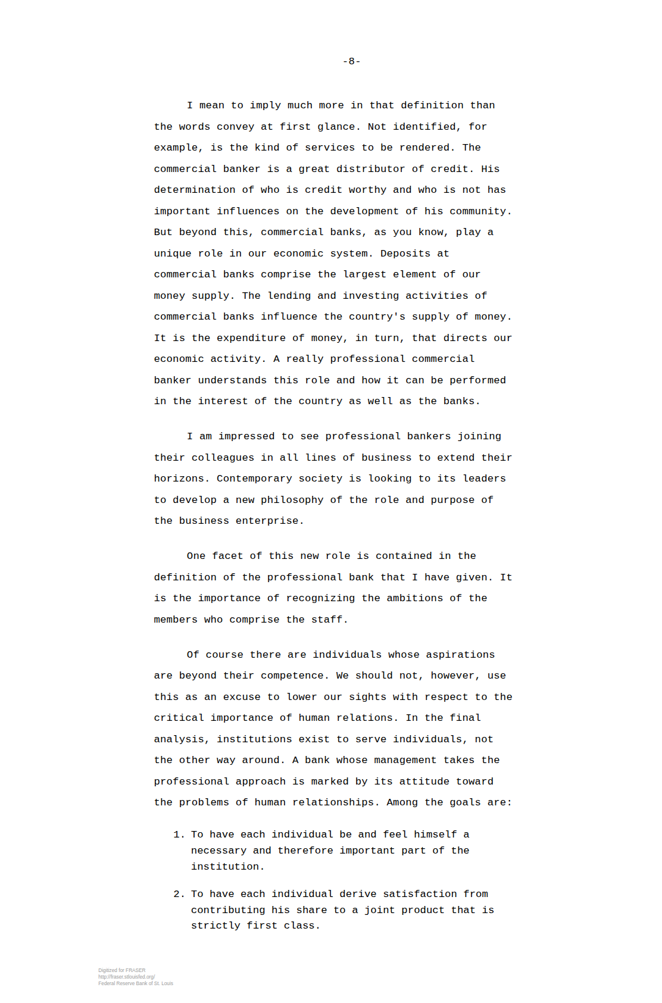-8-
I mean to imply much more in that definition than the words convey at first glance. Not identified, for example, is the kind of services to be rendered. The commercial banker is a great distributor of credit. His determination of who is credit worthy and who is not has important influences on the development of his community. But beyond this, commercial banks, as you know, play a unique role in our economic system. Deposits at commercial banks comprise the largest element of our money supply. The lending and investing activities of commercial banks influence the country's supply of money. It is the expenditure of money, in turn, that directs our economic activity. A really professional commercial banker understands this role and how it can be performed in the interest of the country as well as the banks.
I am impressed to see professional bankers joining their colleagues in all lines of business to extend their horizons. Contemporary society is looking to its leaders to develop a new philosophy of the role and purpose of the business enterprise.
One facet of this new role is contained in the definition of the professional bank that I have given. It is the importance of recognizing the ambitions of the members who comprise the staff.
Of course there are individuals whose aspirations are beyond their competence. We should not, however, use this as an excuse to lower our sights with respect to the critical importance of human relations. In the final analysis, institutions exist to serve individuals, not the other way around. A bank whose management takes the professional approach is marked by its attitude toward the problems of human relationships. Among the goals are:
To have each individual be and feel himself a necessary and therefore important part of the institution.
To have each individual derive satisfaction from contributing his share to a joint product that is strictly first class.
Digitized for FRASER
http://fraser.stlouisfed.org/
Federal Reserve Bank of St. Louis